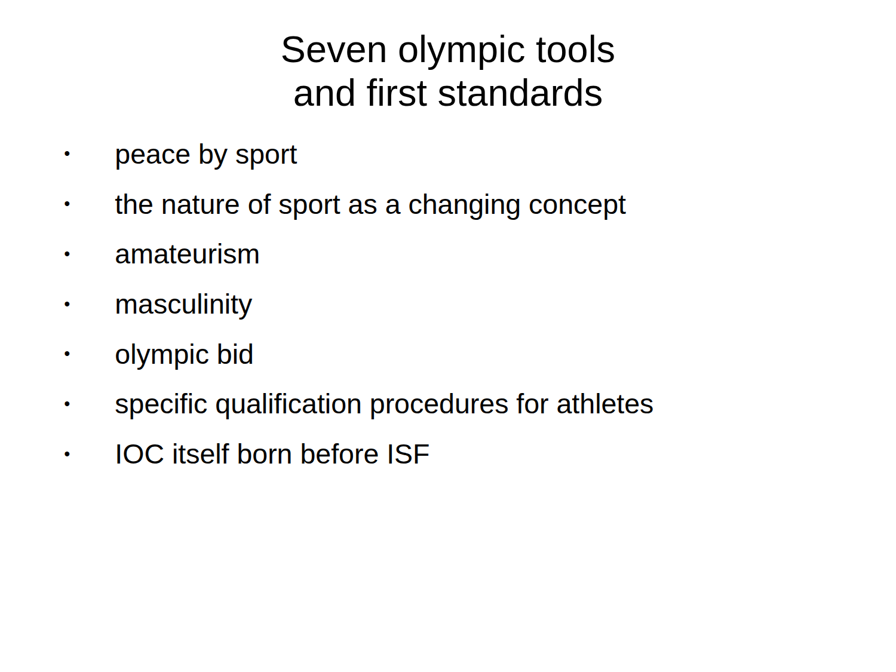Seven olympic tools
and first standards
peace by sport
the nature of sport as a changing concept
amateurism
masculinity
olympic bid
specific qualification procedures for athletes
IOC itself born before ISF